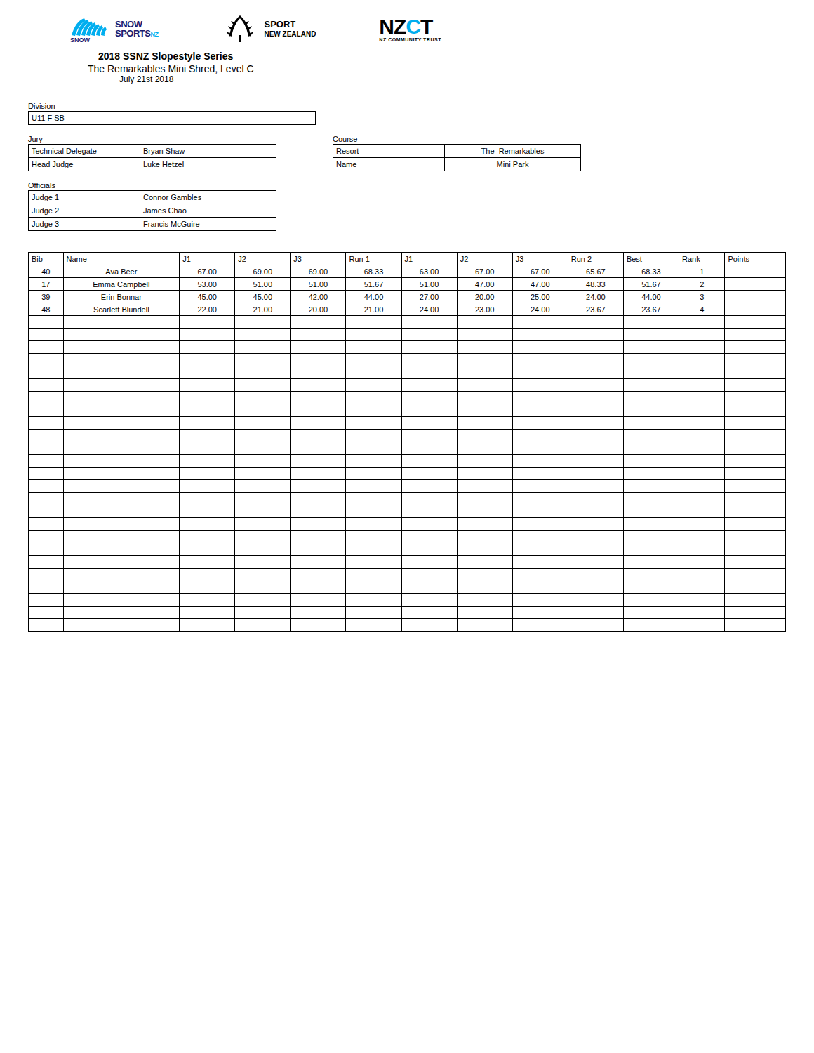SNOW
SNOW
SPORTSNZ
SPORT
NEW ZEALAND
NZCT
NZ COMMUNITY TRUST
2018 SSNZ Slopestyle Series
The Remarkables Mini Shred, Level C
July 21st 2018
Division
| U11 F SB |
Jury
| Technical Delegate | Bryan Shaw |
| Head Judge | Luke Hetzel |
Course
| Resort | The Remarkables |
| Name | Mini Park |
Officials
| Judge 1 | Connor Gambles |
| Judge 2 | James Chao |
| Judge 3 | Francis McGuire |
| Bib | Name | J1 | J2 | J3 | Run 1 | J1 | J2 | J3 | Run 2 | Best | Rank | Points |
| --- | --- | --- | --- | --- | --- | --- | --- | --- | --- | --- | --- | --- |
| 40 | Ava Beer | 67.00 | 69.00 | 69.00 | 68.33 | 63.00 | 67.00 | 67.00 | 65.67 | 68.33 | 1 | |
| 17 | Emma Campbell | 53.00 | 51.00 | 51.00 | 51.67 | 51.00 | 47.00 | 47.00 | 48.33 | 51.67 | 2 | |
| 39 | Erin Bonnar | 45.00 | 45.00 | 42.00 | 44.00 | 27.00 | 20.00 | 25.00 | 24.00 | 44.00 | 3 | |
| 48 | Scarlett Blundell | 22.00 | 21.00 | 20.00 | 21.00 | 24.00 | 23.00 | 24.00 | 23.67 | 23.67 | 4 | |